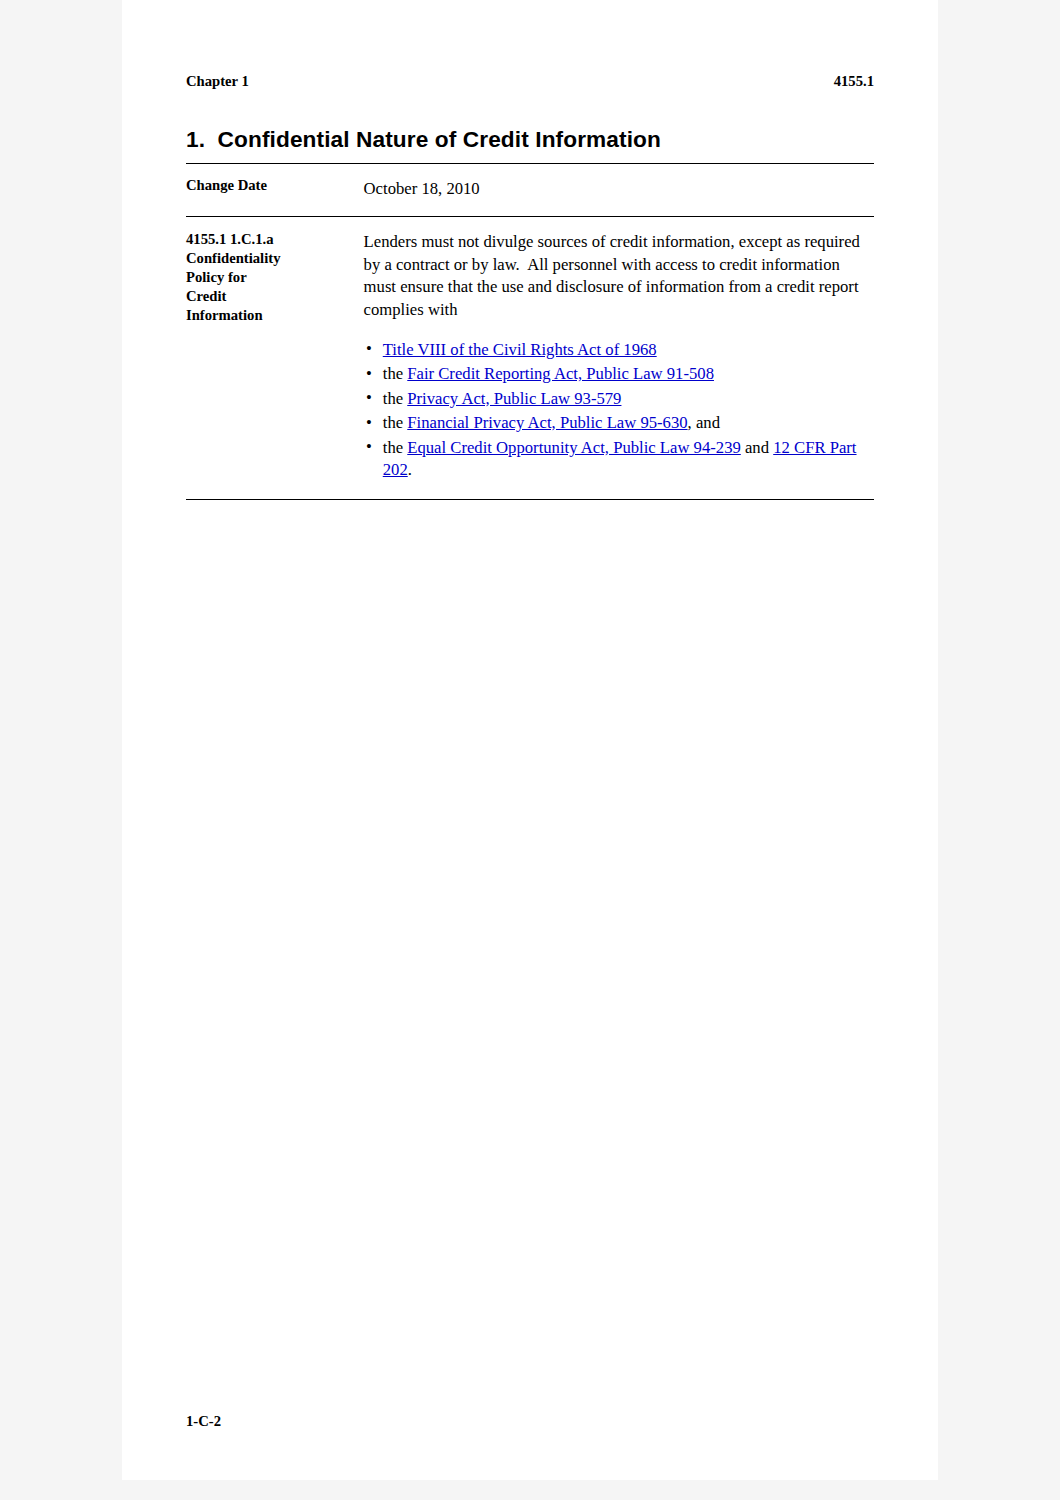Chapter 1 4155.1
1. Confidential Nature of Credit Information
| Change Date | October 18, 2010 |
| 4155.1 1.C.1.a Confidentiality Policy for Credit Information | Lenders must not divulge sources of credit information, except as required by a contract or by law. All personnel with access to credit information must ensure that the use and disclosure of information from a credit report complies with Title VIII of the Civil Rights Act of 1968 the Fair Credit Reporting Act, Public Law 91-508 the Privacy Act, Public Law 93-579 the Financial Privacy Act, Public Law 95-630 , and the Equal Credit Opportunity Act, Public Law 94-239 and 12 CFR Part 202 . |
1-C-2